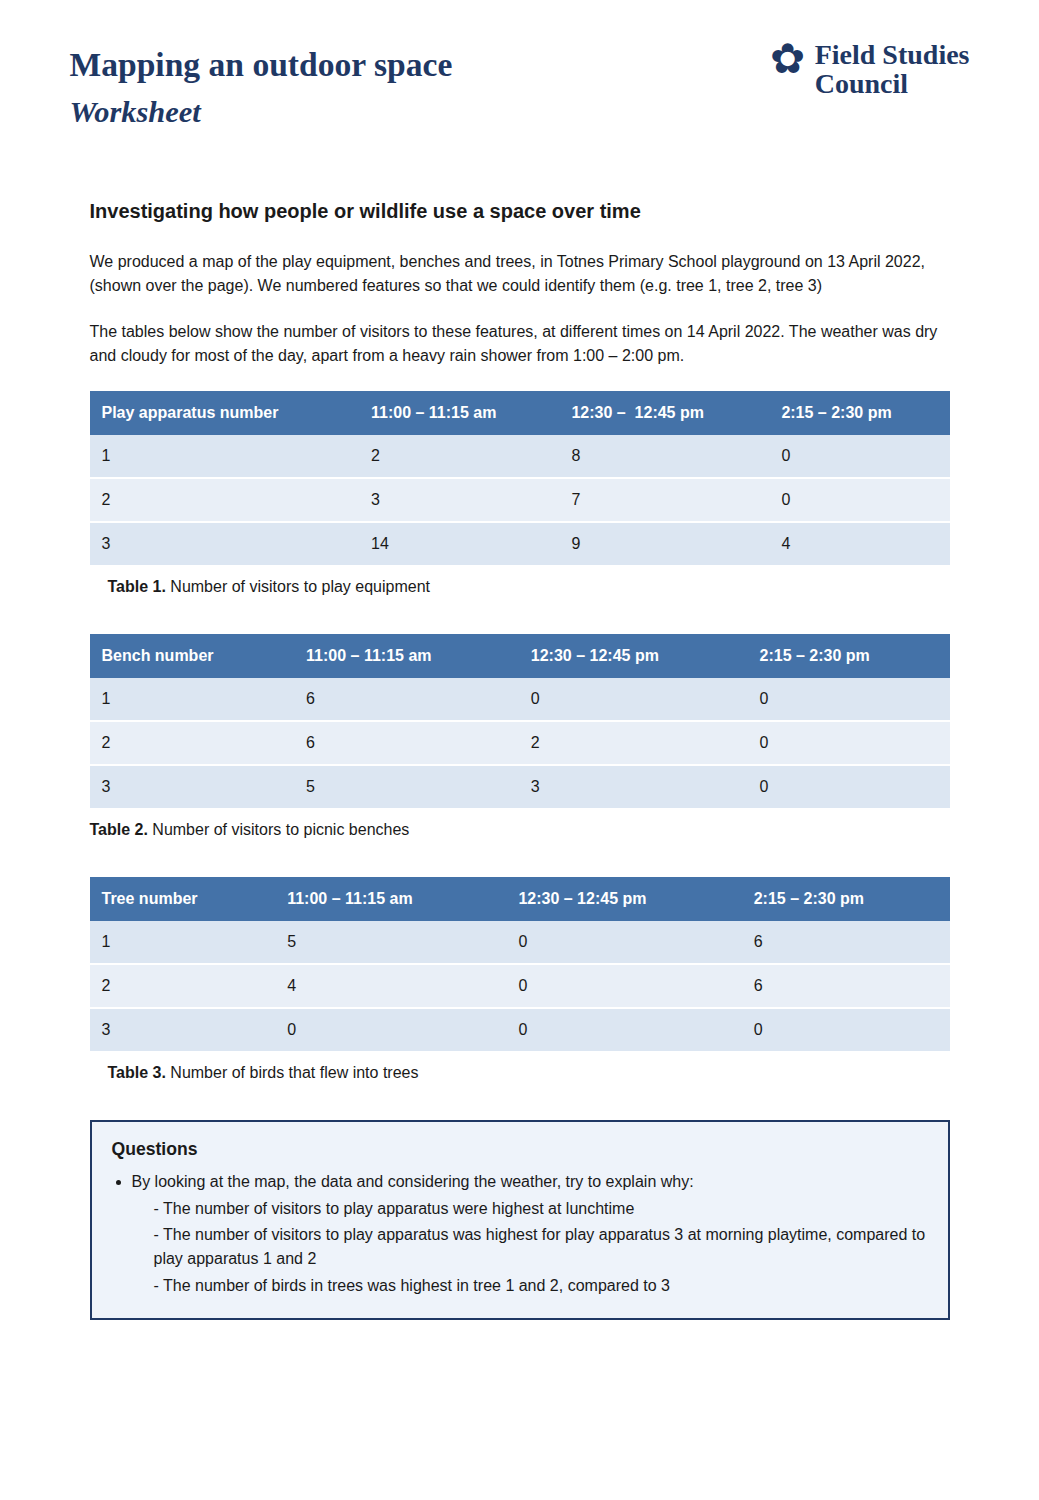Mapping an outdoor space
Worksheet
✿
Field Studies
Council
Investigating how people or wildlife use a space over time
We produced a map of the play equipment, benches and trees, in Totnes Primary School playground on 13 April 2022, (shown over the page). We numbered features so that we could identify them (e.g. tree 1, tree 2, tree 3)
The tables below show the number of visitors to these features, at different times on 14 April 2022. The weather was dry and cloudy for most of the day, apart from a heavy rain shower from 1:00 – 2:00 pm.
| Play apparatus number | 11:00 – 11:15 am | 12:30 – 12:45 pm | 2:15 – 2:30 pm |
| --- | --- | --- | --- |
| 1 | 2 | 8 | 0 |
| 2 | 3 | 7 | 0 |
| 3 | 14 | 9 | 4 |
Table 1. Number of visitors to play equipment
| Bench number | 11:00 – 11:15 am | 12:30 – 12:45 pm | 2:15 – 2:30 pm |
| --- | --- | --- | --- |
| 1 | 6 | 0 | 0 |
| 2 | 6 | 2 | 0 |
| 3 | 5 | 3 | 0 |
Table 2. Number of visitors to picnic benches
| Tree number | 11:00 – 11:15 am | 12:30 – 12:45 pm | 2:15 – 2:30 pm |
| --- | --- | --- | --- |
| 1 | 5 | 0 | 6 |
| 2 | 4 | 0 | 6 |
| 3 | 0 | 0 | 0 |
Table 3. Number of birds that flew into trees
Questions
By looking at the map, the data and considering the weather, try to explain why:
The number of visitors to play apparatus were highest at lunchtime
The number of visitors to play apparatus was highest for play apparatus 3 at morning playtime, compared to play apparatus 1 and 2
The number of birds in trees was highest in tree 1 and 2, compared to 3